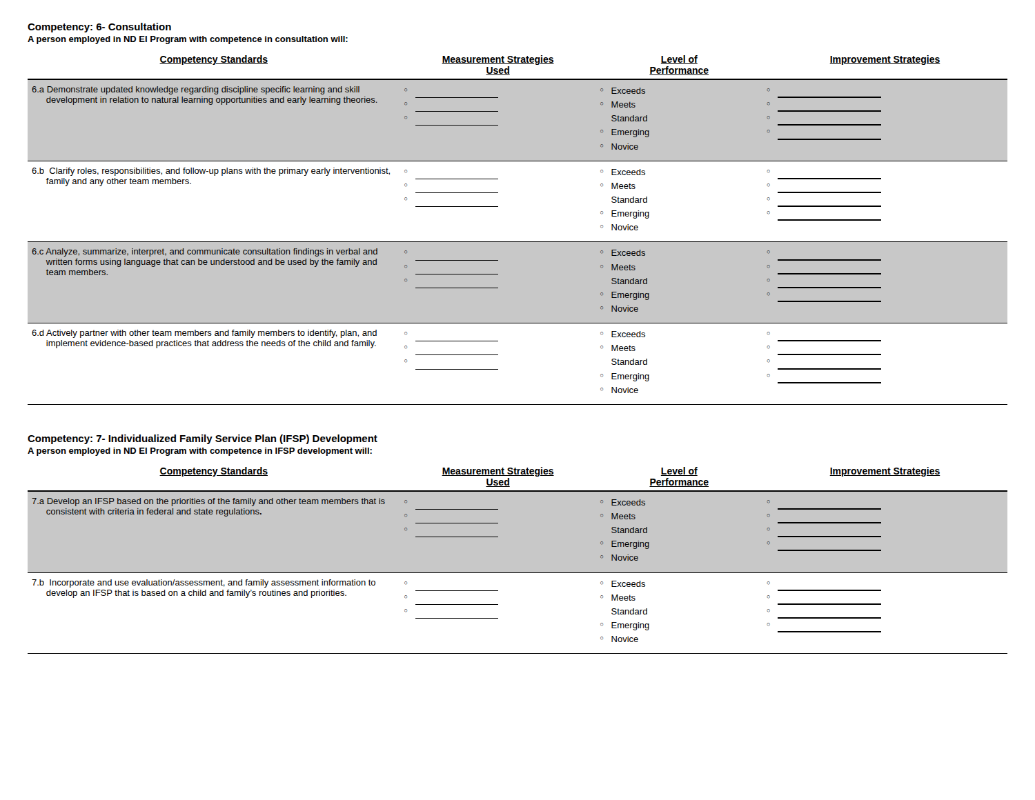Competency: 6- Consultation
A person employed in ND EI Program with competence in consultation will:
| Competency Standards | Measurement Strategies Used | Level of Performance | Improvement Strategies |
| --- | --- | --- | --- |
| 6.a Demonstrate updated knowledge regarding discipline specific learning and skill development in relation to natural learning opportunities and early learning theories. | | Exceeds Meets Standard Emerging Novice | |
| 6.b Clarify roles, responsibilities, and follow-up plans with the primary early interventionist, family and any other team members. | | Exceeds Meets Standard Emerging Novice | |
| 6.c Analyze, summarize, interpret, and communicate consultation findings in verbal and written forms using language that can be understood and be used by the family and team members. | | Exceeds Meets Standard Emerging Novice | |
| 6.d Actively partner with other team members and family members to identify, plan, and implement evidence-based practices that address the needs of the child and family. | | Exceeds Meets Standard Emerging Novice | |
Competency: 7- Individualized Family Service Plan (IFSP) Development
A person employed in ND EI Program with competence in IFSP development will:
| Competency Standards | Measurement Strategies Used | Level of Performance | Improvement Strategies |
| --- | --- | --- | --- |
| 7.a Develop an IFSP based on the priorities of the family and other team members that is consistent with criteria in federal and state regulations . | | Exceeds Meets Standard Emerging Novice | |
| 7.b Incorporate and use evaluation/assessment, and family assessment information to develop an IFSP that is based on a child and family’s routines and priorities. | | Exceeds Meets Standard Emerging Novice | |